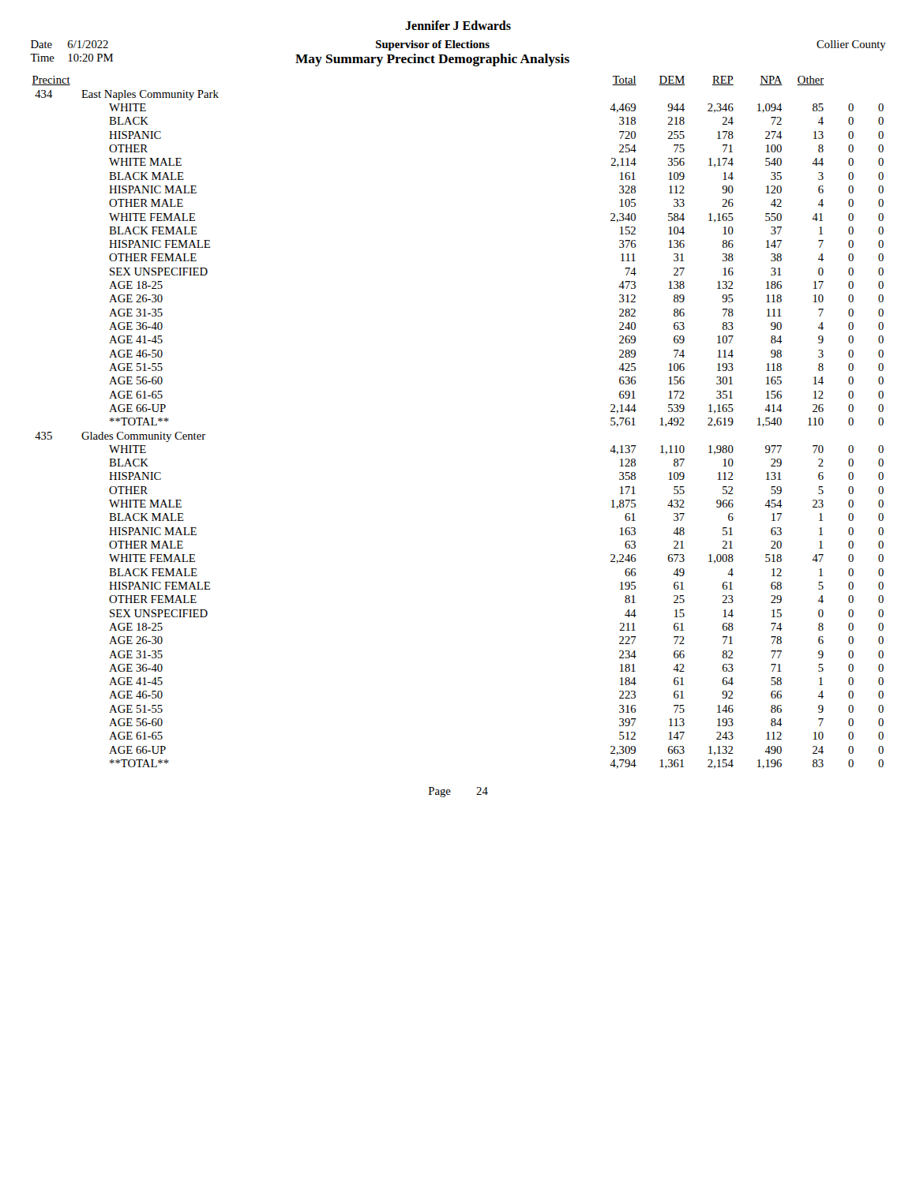Jennifer J Edwards
| Date | 6/1/2022 | Supervisor of Elections | Collier County |
| Time | 10:20 PM | May Summary Precinct Demographic Analysis | |
| Precinct | Total | DEM | REP | NPA | Other | | |
| --- | --- | --- | --- | --- | --- | --- | --- |
| 434 | East Naples Community Park | | | | | | |
| | WHITE | 4,469 | 944 | 2,346 | 1,094 | 85 | 0 | 0 |
| | BLACK | 318 | 218 | 24 | 72 | 4 | 0 | 0 |
| | HISPANIC | 720 | 255 | 178 | 274 | 13 | 0 | 0 |
| | OTHER | 254 | 75 | 71 | 100 | 8 | 0 | 0 |
| | WHITE MALE | 2,114 | 356 | 1,174 | 540 | 44 | 0 | 0 |
| | BLACK MALE | 161 | 109 | 14 | 35 | 3 | 0 | 0 |
| | HISPANIC MALE | 328 | 112 | 90 | 120 | 6 | 0 | 0 |
| | OTHER MALE | 105 | 33 | 26 | 42 | 4 | 0 | 0 |
| | WHITE FEMALE | 2,340 | 584 | 1,165 | 550 | 41 | 0 | 0 |
| | BLACK FEMALE | 152 | 104 | 10 | 37 | 1 | 0 | 0 |
| | HISPANIC FEMALE | 376 | 136 | 86 | 147 | 7 | 0 | 0 |
| | OTHER FEMALE | 111 | 31 | 38 | 38 | 4 | 0 | 0 |
| | SEX UNSPECIFIED | 74 | 27 | 16 | 31 | 0 | 0 | 0 |
| | AGE 18-25 | 473 | 138 | 132 | 186 | 17 | 0 | 0 |
| | AGE 26-30 | 312 | 89 | 95 | 118 | 10 | 0 | 0 |
| | AGE 31-35 | 282 | 86 | 78 | 111 | 7 | 0 | 0 |
| | AGE 36-40 | 240 | 63 | 83 | 90 | 4 | 0 | 0 |
| | AGE 41-45 | 269 | 69 | 107 | 84 | 9 | 0 | 0 |
| | AGE 46-50 | 289 | 74 | 114 | 98 | 3 | 0 | 0 |
| | AGE 51-55 | 425 | 106 | 193 | 118 | 8 | 0 | 0 |
| | AGE 56-60 | 636 | 156 | 301 | 165 | 14 | 0 | 0 |
| | AGE 61-65 | 691 | 172 | 351 | 156 | 12 | 0 | 0 |
| | AGE 66-UP | 2,144 | 539 | 1,165 | 414 | 26 | 0 | 0 |
| | **TOTAL** | 5,761 | 1,492 | 2,619 | 1,540 | 110 | 0 | 0 |
| 435 | Glades Community Center | | | | | | |
| | WHITE | 4,137 | 1,110 | 1,980 | 977 | 70 | 0 | 0 |
| | BLACK | 128 | 87 | 10 | 29 | 2 | 0 | 0 |
| | HISPANIC | 358 | 109 | 112 | 131 | 6 | 0 | 0 |
| | OTHER | 171 | 55 | 52 | 59 | 5 | 0 | 0 |
| | WHITE MALE | 1,875 | 432 | 966 | 454 | 23 | 0 | 0 |
| | BLACK MALE | 61 | 37 | 6 | 17 | 1 | 0 | 0 |
| | HISPANIC MALE | 163 | 48 | 51 | 63 | 1 | 0 | 0 |
| | OTHER MALE | 63 | 21 | 21 | 20 | 1 | 0 | 0 |
| | WHITE FEMALE | 2,246 | 673 | 1,008 | 518 | 47 | 0 | 0 |
| | BLACK FEMALE | 66 | 49 | 4 | 12 | 1 | 0 | 0 |
| | HISPANIC FEMALE | 195 | 61 | 61 | 68 | 5 | 0 | 0 |
| | OTHER FEMALE | 81 | 25 | 23 | 29 | 4 | 0 | 0 |
| | SEX UNSPECIFIED | 44 | 15 | 14 | 15 | 0 | 0 | 0 |
| | AGE 18-25 | 211 | 61 | 68 | 74 | 8 | 0 | 0 |
| | AGE 26-30 | 227 | 72 | 71 | 78 | 6 | 0 | 0 |
| | AGE 31-35 | 234 | 66 | 82 | 77 | 9 | 0 | 0 |
| | AGE 36-40 | 181 | 42 | 63 | 71 | 5 | 0 | 0 |
| | AGE 41-45 | 184 | 61 | 64 | 58 | 1 | 0 | 0 |
| | AGE 46-50 | 223 | 61 | 92 | 66 | 4 | 0 | 0 |
| | AGE 51-55 | 316 | 75 | 146 | 86 | 9 | 0 | 0 |
| | AGE 56-60 | 397 | 113 | 193 | 84 | 7 | 0 | 0 |
| | AGE 61-65 | 512 | 147 | 243 | 112 | 10 | 0 | 0 |
| | AGE 66-UP | 2,309 | 663 | 1,132 | 490 | 24 | 0 | 0 |
| | **TOTAL** | 4,794 | 1,361 | 2,154 | 1,196 | 83 | 0 | 0 |
Page 24